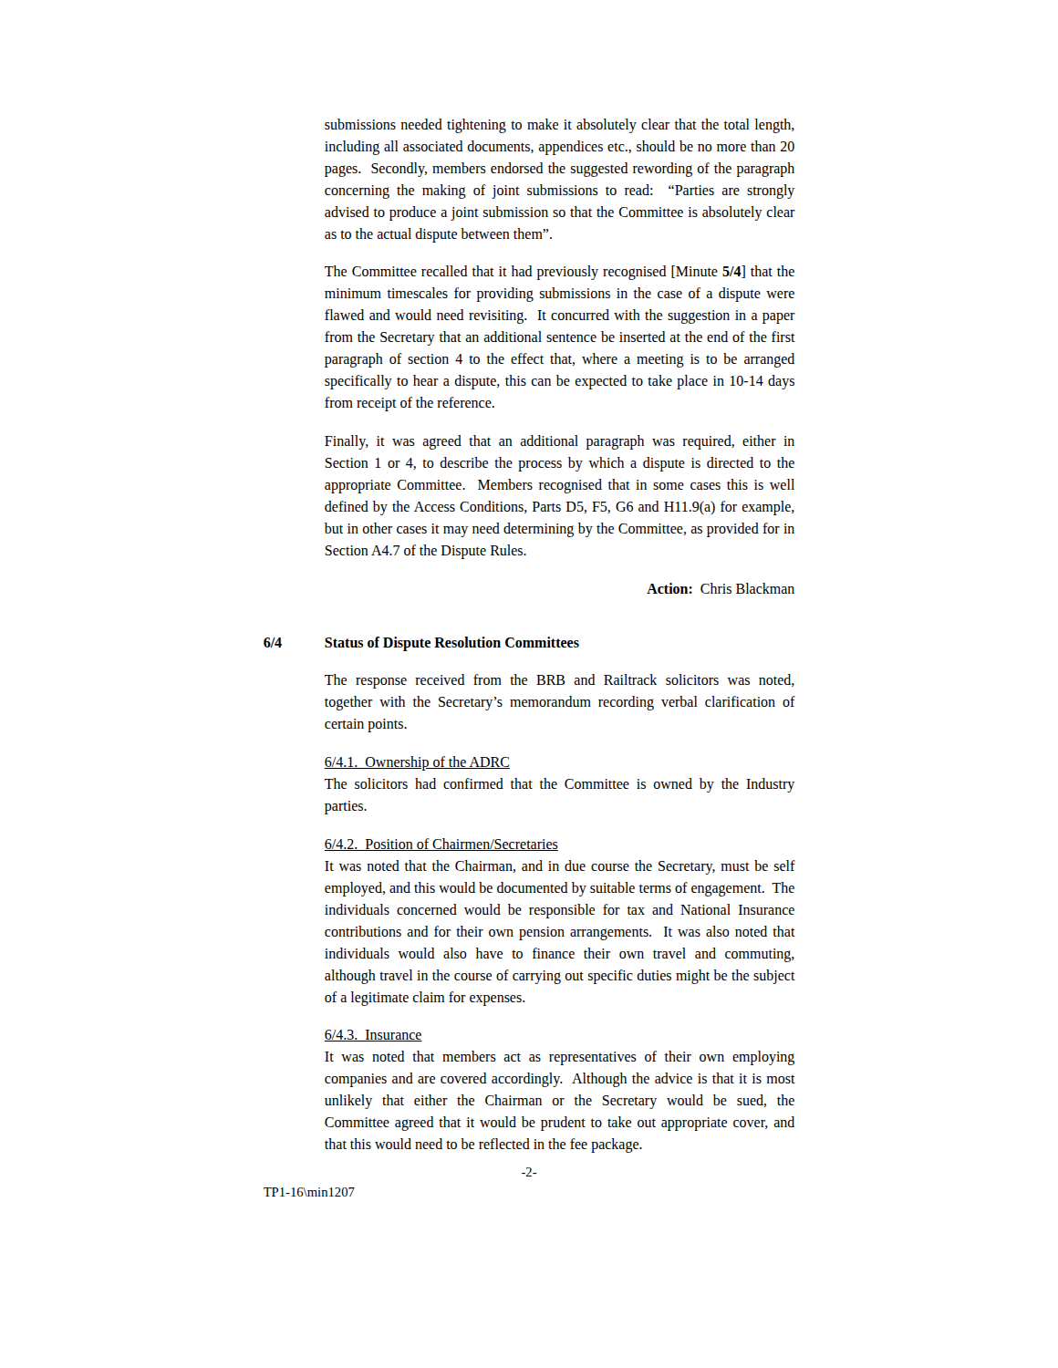submissions needed tightening to make it absolutely clear that the total length, including all associated documents, appendices etc., should be no more than 20 pages. Secondly, members endorsed the suggested rewording of the paragraph concerning the making of joint submissions to read: “Parties are strongly advised to produce a joint submission so that the Committee is absolutely clear as to the actual dispute between them”.
The Committee recalled that it had previously recognised [Minute 5/4] that the minimum timescales for providing submissions in the case of a dispute were flawed and would need revisiting. It concurred with the suggestion in a paper from the Secretary that an additional sentence be inserted at the end of the first paragraph of section 4 to the effect that, where a meeting is to be arranged specifically to hear a dispute, this can be expected to take place in 10-14 days from receipt of the reference.
Finally, it was agreed that an additional paragraph was required, either in Section 1 or 4, to describe the process by which a dispute is directed to the appropriate Committee. Members recognised that in some cases this is well defined by the Access Conditions, Parts D5, F5, G6 and H11.9(a) for example, but in other cases it may need determining by the Committee, as provided for in Section A4.7 of the Dispute Rules.
Action: Chris Blackman
6/4 Status of Dispute Resolution Committees
The response received from the BRB and Railtrack solicitors was noted, together with the Secretary’s memorandum recording verbal clarification of certain points.
6/4.1. Ownership of the ADRC
The solicitors had confirmed that the Committee is owned by the Industry parties.
6/4.2. Position of Chairmen/Secretaries
It was noted that the Chairman, and in due course the Secretary, must be self employed, and this would be documented by suitable terms of engagement. The individuals concerned would be responsible for tax and National Insurance contributions and for their own pension arrangements. It was also noted that individuals would also have to finance their own travel and commuting, although travel in the course of carrying out specific duties might be the subject of a legitimate claim for expenses.
6/4.3. Insurance
It was noted that members act as representatives of their own employing companies and are covered accordingly. Although the advice is that it is most unlikely that either the Chairman or the Secretary would be sued, the Committee agreed that it would be prudent to take out appropriate cover, and that this would need to be reflected in the fee package.
-2-
TP1-16\min1207